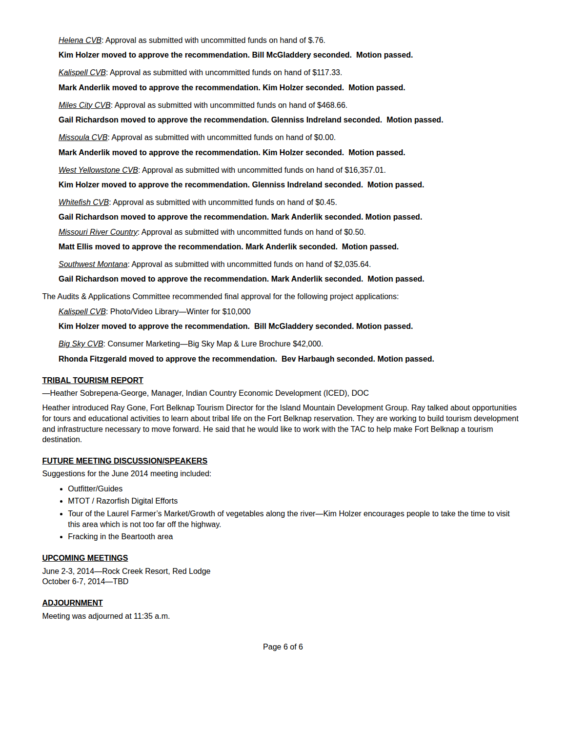Helena CVB: Approval as submitted with uncommitted funds on hand of $.76.
Kim Holzer moved to approve the recommendation. Bill McGladdery seconded. Motion passed.
Kalispell CVB: Approval as submitted with uncommitted funds on hand of $117.33.
Mark Anderlik moved to approve the recommendation. Kim Holzer seconded. Motion passed.
Miles City CVB: Approval as submitted with uncommitted funds on hand of $468.66.
Gail Richardson moved to approve the recommendation. Glenniss Indreland seconded. Motion passed.
Missoula CVB: Approval as submitted with uncommitted funds on hand of $0.00.
Mark Anderlik moved to approve the recommendation. Kim Holzer seconded. Motion passed.
West Yellowstone CVB: Approval as submitted with uncommitted funds on hand of $16,357.01.
Kim Holzer moved to approve the recommendation. Glenniss Indreland seconded. Motion passed.
Whitefish CVB: Approval as submitted with uncommitted funds on hand of $0.45.
Gail Richardson moved to approve the recommendation. Mark Anderlik seconded. Motion passed.
Missouri River Country: Approval as submitted with uncommitted funds on hand of $0.50.
Matt Ellis moved to approve the recommendation. Mark Anderlik seconded. Motion passed.
Southwest Montana: Approval as submitted with uncommitted funds on hand of $2,035.64.
Gail Richardson moved to approve the recommendation. Mark Anderlik seconded. Motion passed.
The Audits & Applications Committee recommended final approval for the following project applications:
Kalispell CVB: Photo/Video Library—Winter for $10,000
Kim Holzer moved to approve the recommendation. Bill McGladdery seconded. Motion passed.
Big Sky CVB: Consumer Marketing—Big Sky Map & Lure Brochure $42,000.
Rhonda Fitzgerald moved to approve the recommendation. Bev Harbaugh seconded. Motion passed.
TRIBAL TOURISM REPORT
—Heather Sobrepena-George, Manager, Indian Country Economic Development (ICED), DOC
Heather introduced Ray Gone, Fort Belknap Tourism Director for the Island Mountain Development Group. Ray talked about opportunities for tours and educational activities to learn about tribal life on the Fort Belknap reservation. They are working to build tourism development and infrastructure necessary to move forward. He said that he would like to work with the TAC to help make Fort Belknap a tourism destination.
FUTURE MEETING DISCUSSION/SPEAKERS
Suggestions for the June 2014 meeting included:
Outfitter/Guides
MTOT / Razorfish Digital Efforts
Tour of the Laurel Farmer’s Market/Growth of vegetables along the river—Kim Holzer encourages people to take the time to visit this area which is not too far off the highway.
Fracking in the Beartooth area
UPCOMING MEETINGS
June 2-3, 2014—Rock Creek Resort, Red Lodge
October 6-7, 2014—TBD
ADJOURNMENT
Meeting was adjourned at 11:35 a.m.
Page 6 of 6